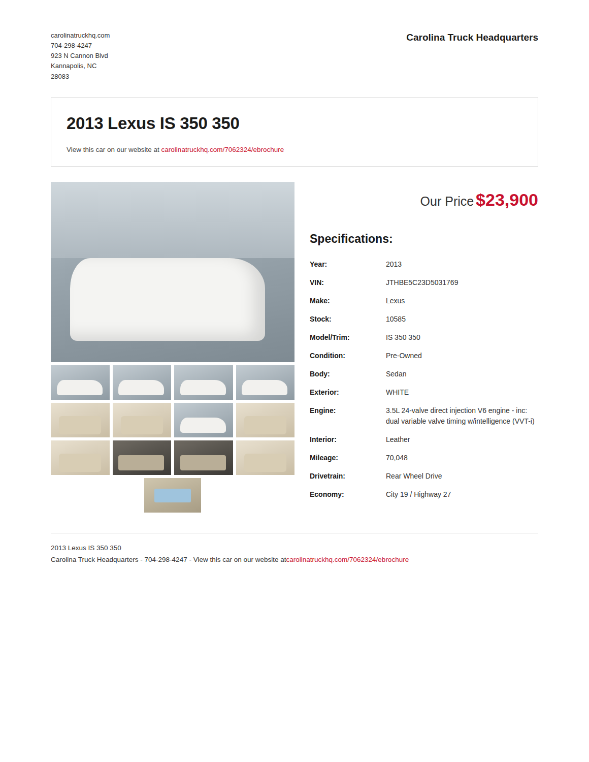carolinatruckhq.com
704-298-4247
923 N Cannon Blvd
Kannapolis, NC
28083
Carolina Truck Headquarters
2013 Lexus IS 350 350
View this car on our website at carolinatruckhq.com/7062324/ebrochure
Our Price $23,900
Specifications:
| Year: | 2013 |
| VIN: | JTHBE5C23D5031769 |
| Make: | Lexus |
| Stock: | 10585 |
| Model/Trim: | IS 350 350 |
| Condition: | Pre-Owned |
| Body: | Sedan |
| Exterior: | WHITE |
| Engine: | 3.5L 24-valve direct injection V6 engine - inc: dual variable valve timing w/intelligence (VVT-i) |
| Interior: | Leather |
| Mileage: | 70,048 |
| Drivetrain: | Rear Wheel Drive |
| Economy: | City 19 / Highway 27 |
2013 Lexus IS 350 350
Carolina Truck Headquarters - 704-298-4247 - View this car on our website atcarolinatruckhq.com/7062324/ebrochure